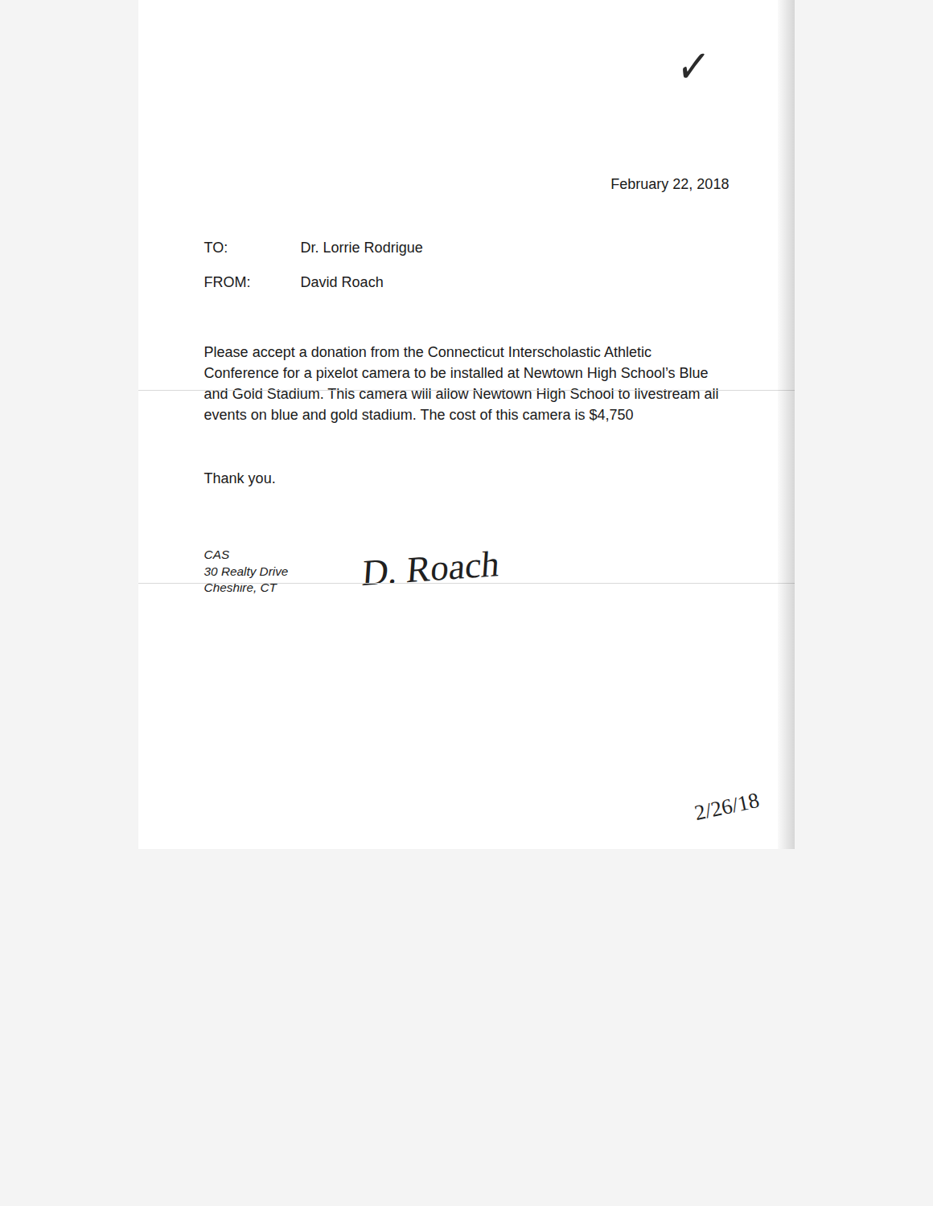✓
February 22, 2018
| TO: | Dr. Lorrie Rodrigue |
| FROM: | David Roach |
Please accept a donation from the Connecticut Interscholastic Athletic Conference for a pixelot camera to be installed at Newtown High School’s Blue and Gold Stadium. This camera will allow Newtown High School to livestream all events on blue and gold stadium. The cost of this camera is $4,750
Thank you.
CAS
30 Realty Drive
Cheshire, CT
D. Roach
2/26/18